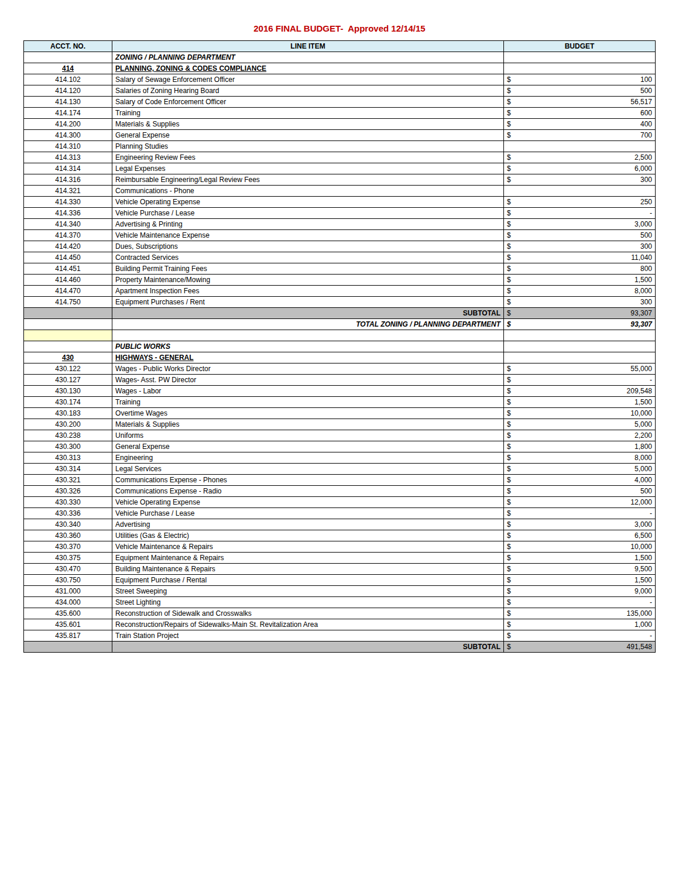2016 FINAL BUDGET- Approved 12/14/15
| ACCT. NO. | LINE ITEM | BUDGET |
| --- | --- | --- |
| | ZONING / PLANNING DEPARTMENT | | |
| 414 | PLANNING, ZONING & CODES COMPLIANCE | | |
| 414.102 | Salary of Sewage Enforcement Officer | $ | 100 |
| 414.120 | Salaries of Zoning Hearing Board | $ | 500 |
| 414.130 | Salary of Code Enforcement Officer | $ | 56,517 |
| 414.174 | Training | $ | 600 |
| 414.200 | Materials & Supplies | $ | 400 |
| 414.300 | General Expense | $ | 700 |
| 414.310 | Planning Studies | | |
| 414.313 | Engineering Review Fees | $ | 2,500 |
| 414.314 | Legal Expenses | $ | 6,000 |
| 414.316 | Reimbursable Engineering/Legal Review Fees | $ | 300 |
| 414.321 | Communications - Phone | | |
| 414.330 | Vehicle Operating Expense | $ | 250 |
| 414.336 | Vehicle Purchase / Lease | $ | - |
| 414.340 | Advertising & Printing | $ | 3,000 |
| 414.370 | Vehicle Maintenance Expense | $ | 500 |
| 414.420 | Dues, Subscriptions | $ | 300 |
| 414.450 | Contracted Services | $ | 11,040 |
| 414.451 | Building Permit Training Fees | $ | 800 |
| 414.460 | Property Maintenance/Mowing | $ | 1,500 |
| 414.470 | Apartment Inspection Fees | $ | 8,000 |
| 414.750 | Equipment Purchases / Rent | $ | 300 |
| | SUBTOTAL | $ | 93,307 |
| | TOTAL ZONING / PLANNING DEPARTMENT | $ | 93,307 |
| | PUBLIC WORKS | | |
| 430 | HIGHWAYS - GENERAL | | |
| 430.122 | Wages - Public Works Director | $ | 55,000 |
| 430.127 | Wages- Asst. PW Director | $ | - |
| 430.130 | Wages - Labor | $ | 209,548 |
| 430.174 | Training | $ | 1,500 |
| 430.183 | Overtime Wages | $ | 10,000 |
| 430.200 | Materials & Supplies | $ | 5,000 |
| 430.238 | Uniforms | $ | 2,200 |
| 430.300 | General Expense | $ | 1,800 |
| 430.313 | Engineering | $ | 8,000 |
| 430.314 | Legal Services | $ | 5,000 |
| 430.321 | Communications Expense - Phones | $ | 4,000 |
| 430.326 | Communications Expense - Radio | $ | 500 |
| 430.330 | Vehicle Operating Expense | $ | 12,000 |
| 430.336 | Vehicle Purchase / Lease | $ | - |
| 430.340 | Advertising | $ | 3,000 |
| 430.360 | Utilities (Gas & Electric) | $ | 6,500 |
| 430.370 | Vehicle Maintenance & Repairs | $ | 10,000 |
| 430.375 | Equipment Maintenance & Repairs | $ | 1,500 |
| 430.470 | Building Maintenance & Repairs | $ | 9,500 |
| 430.750 | Equipment Purchase / Rental | $ | 1,500 |
| 431.000 | Street Sweeping | $ | 9,000 |
| 434.000 | Street Lighting | $ | - |
| 435.600 | Reconstruction of Sidewalk and Crosswalks | $ | 135,000 |
| 435.601 | Reconstruction/Repairs of Sidewalks-Main St. Revitalization Area | $ | 1,000 |
| 435.817 | Train Station Project | $ | - |
| | SUBTOTAL | $ | 491,548 |